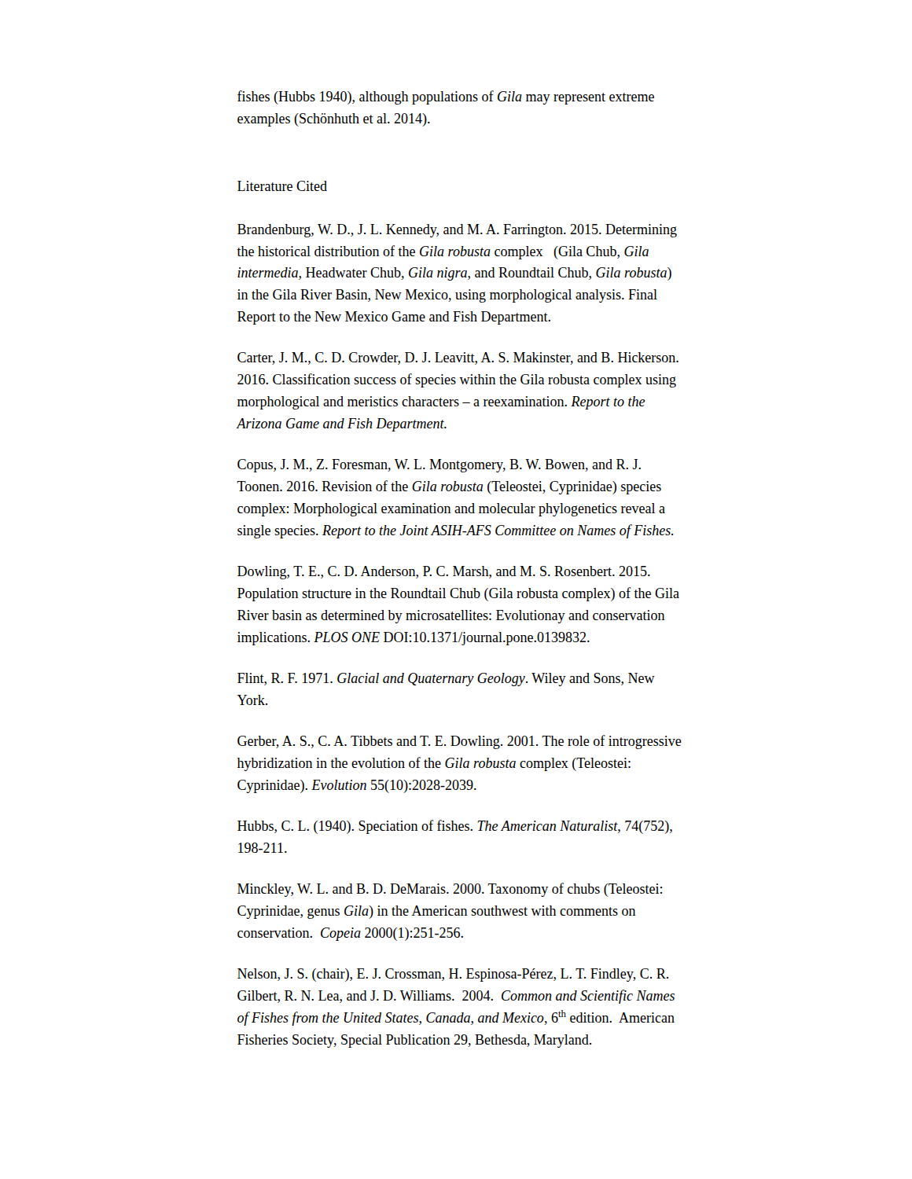fishes (Hubbs 1940), although populations of Gila may represent extreme examples (Schönhuth et al. 2014).
Literature Cited
Brandenburg, W. D., J. L. Kennedy, and M. A. Farrington. 2015. Determining the historical distribution of the Gila robusta complex (Gila Chub, Gila intermedia, Headwater Chub, Gila nigra, and Roundtail Chub, Gila robusta) in the Gila River Basin, New Mexico, using morphological analysis. Final Report to the New Mexico Game and Fish Department.
Carter, J. M., C. D. Crowder, D. J. Leavitt, A. S. Makinster, and B. Hickerson. 2016. Classification success of species within the Gila robusta complex using morphological and meristics characters – a reexamination. Report to the Arizona Game and Fish Department.
Copus, J. M., Z. Foresman, W. L. Montgomery, B. W. Bowen, and R. J. Toonen. 2016. Revision of the Gila robusta (Teleostei, Cyprinidae) species complex: Morphological examination and molecular phylogenetics reveal a single species. Report to the Joint ASIH-AFS Committee on Names of Fishes.
Dowling, T. E., C. D. Anderson, P. C. Marsh, and M. S. Rosenbert. 2015. Population structure in the Roundtail Chub (Gila robusta complex) of the Gila River basin as determined by microsatellites: Evolutionay and conservation implications. PLOS ONE DOI:10.1371/journal.pone.0139832.
Flint, R. F. 1971. Glacial and Quaternary Geology. Wiley and Sons, New York.
Gerber, A. S., C. A. Tibbets and T. E. Dowling. 2001. The role of introgressive hybridization in the evolution of the Gila robusta complex (Teleostei: Cyprinidae). Evolution 55(10):2028-2039.
Hubbs, C. L. (1940). Speciation of fishes. The American Naturalist, 74(752), 198-211.
Minckley, W. L. and B. D. DeMarais. 2000. Taxonomy of chubs (Teleostei: Cyprinidae, genus Gila) in the American southwest with comments on conservation. Copeia 2000(1):251-256.
Nelson, J. S. (chair), E. J. Crossman, H. Espinosa-Pérez, L. T. Findley, C. R. Gilbert, R. N. Lea, and J. D. Williams. 2004. Common and Scientific Names of Fishes from the United States, Canada, and Mexico, 6th edition. American Fisheries Society, Special Publication 29, Bethesda, Maryland.